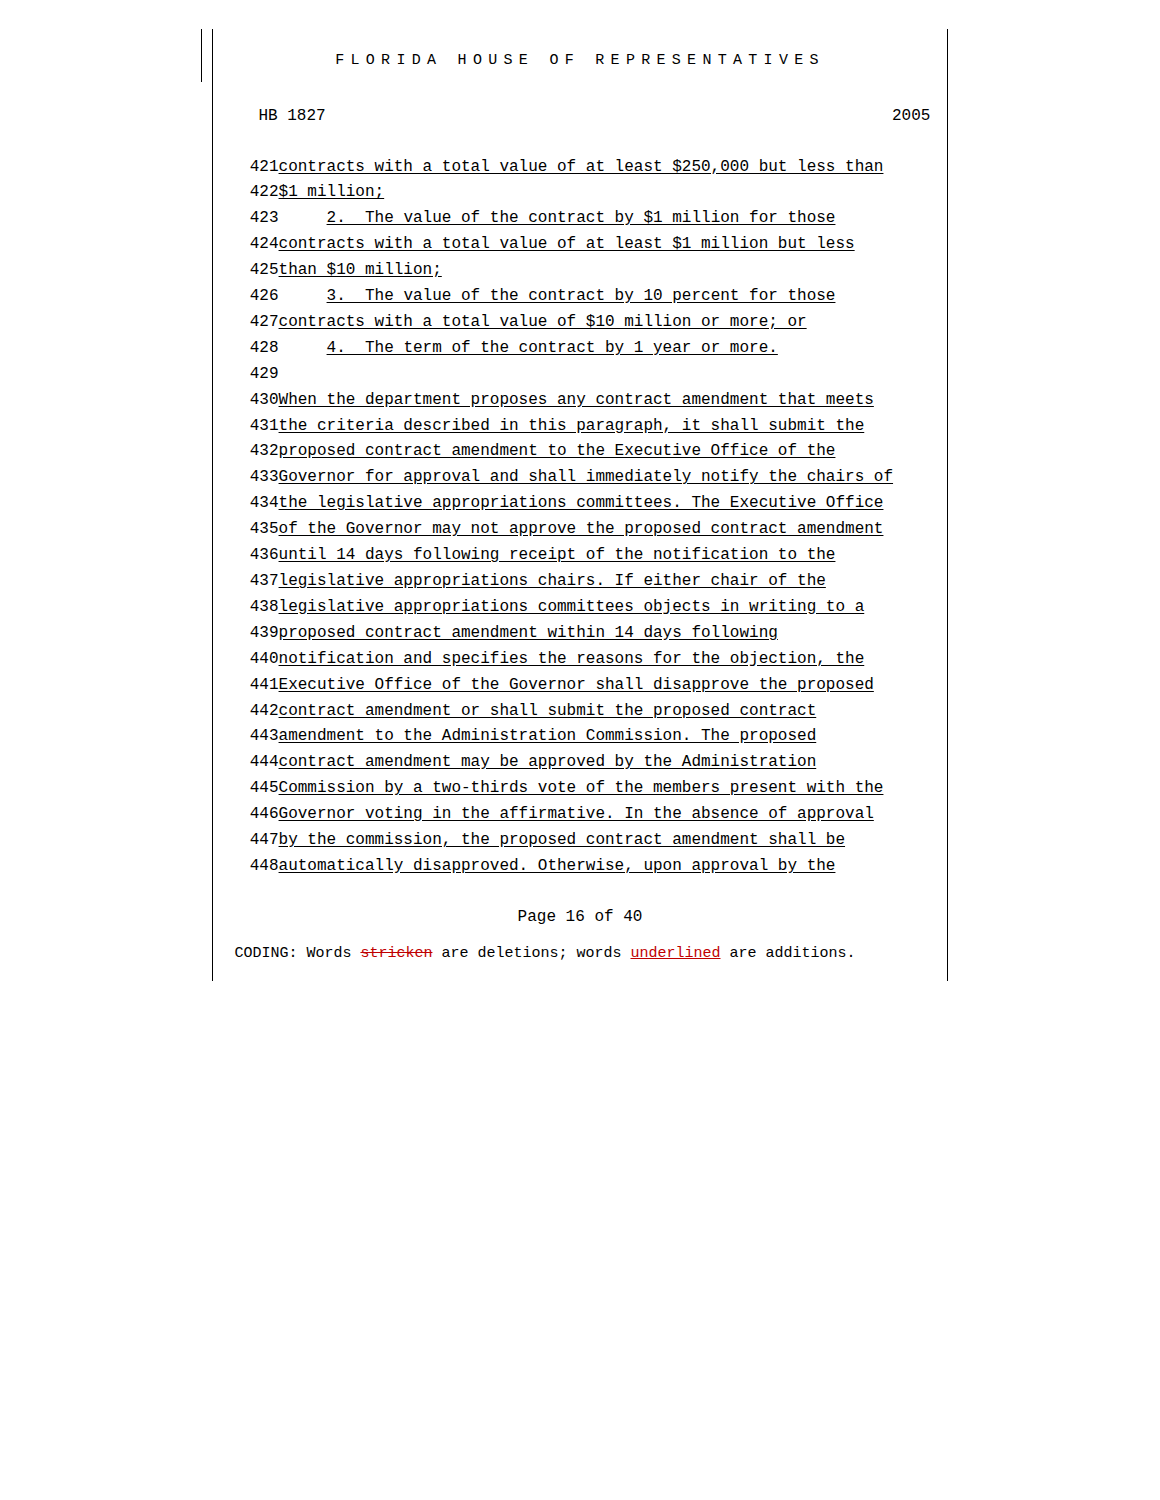FLORIDA HOUSE OF REPRESENTATIVES
HB 1827 2005
| 421 | contracts with a total value of at least $250,000 but less than |
| 422 | $1 million; |
| 423 | 2. The value of the contract by $1 million for those |
| 424 | contracts with a total value of at least $1 million but less |
| 425 | than $10 million; |
| 426 | 3. The value of the contract by 10 percent for those |
| 427 | contracts with a total value of $10 million or more; or |
| 428 | 4. The term of the contract by 1 year or more. |
| 429 | |
| 430 | When the department proposes any contract amendment that meets |
| 431 | the criteria described in this paragraph, it shall submit the |
| 432 | proposed contract amendment to the Executive Office of the |
| 433 | Governor for approval and shall immediately notify the chairs of |
| 434 | the legislative appropriations committees. The Executive Office |
| 435 | of the Governor may not approve the proposed contract amendment |
| 436 | until 14 days following receipt of the notification to the |
| 437 | legislative appropriations chairs. If either chair of the |
| 438 | legislative appropriations committees objects in writing to a |
| 439 | proposed contract amendment within 14 days following |
| 440 | notification and specifies the reasons for the objection, the |
| 441 | Executive Office of the Governor shall disapprove the proposed |
| 442 | contract amendment or shall submit the proposed contract |
| 443 | amendment to the Administration Commission. The proposed |
| 444 | contract amendment may be approved by the Administration |
| 445 | Commission by a two-thirds vote of the members present with the |
| 446 | Governor voting in the affirmative. In the absence of approval |
| 447 | by the commission, the proposed contract amendment shall be |
| 448 | automatically disapproved. Otherwise, upon approval by the |
Page 16 of 40
CODING: Words stricken are deletions; words underlined are additions.